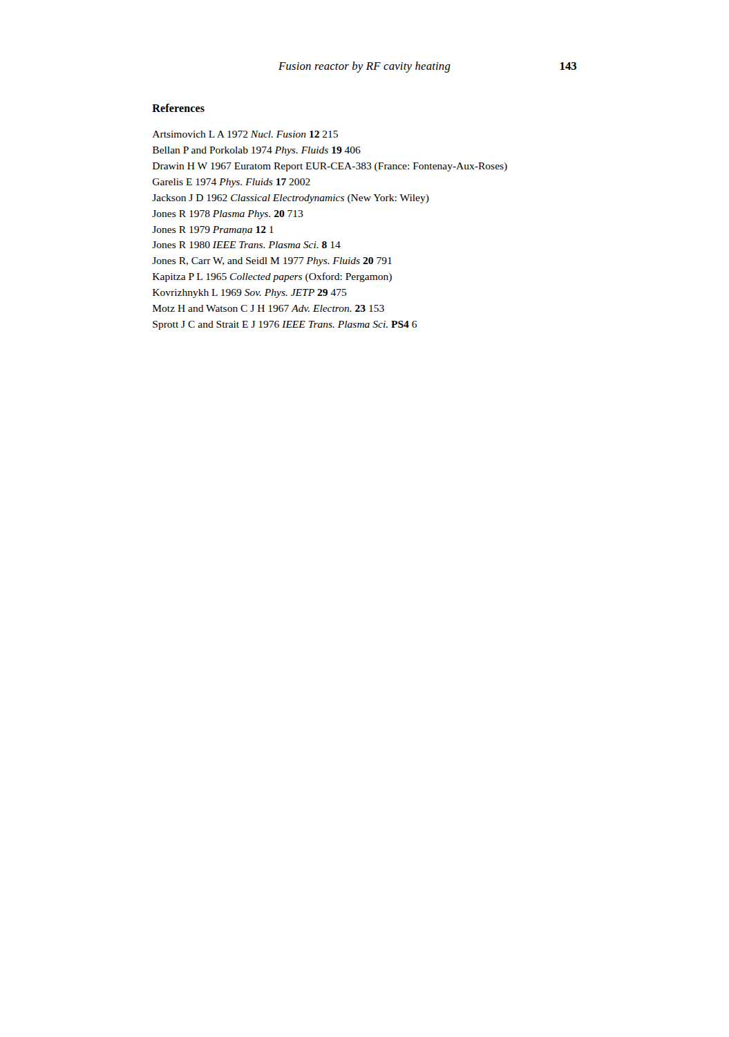Fusion reactor by RF cavity heating 143
References
Artsimovich L A 1972 Nucl. Fusion 12 215
Bellan P and Porkolab 1974 Phys. Fluids 19 406
Drawin H W 1967 Euratom Report EUR-CEA-383 (France: Fontenay-Aux-Roses)
Garelis E 1974 Phys. Fluids 17 2002
Jackson J D 1962 Classical Electrodynamics (New York: Wiley)
Jones R 1978 Plasma Phys. 20 713
Jones R 1979 Pramaṇa 12 1
Jones R 1980 IEEE Trans. Plasma Sci. 8 14
Jones R, Carr W, and Seidl M 1977 Phys. Fluids 20 791
Kapitza P L 1965 Collected papers (Oxford: Pergamon)
Kovrizhnykh L 1969 Sov. Phys. JETP 29 475
Motz H and Watson C J H 1967 Adv. Electron. 23 153
Sprott J C and Strait E J 1976 IEEE Trans. Plasma Sci. PS4 6